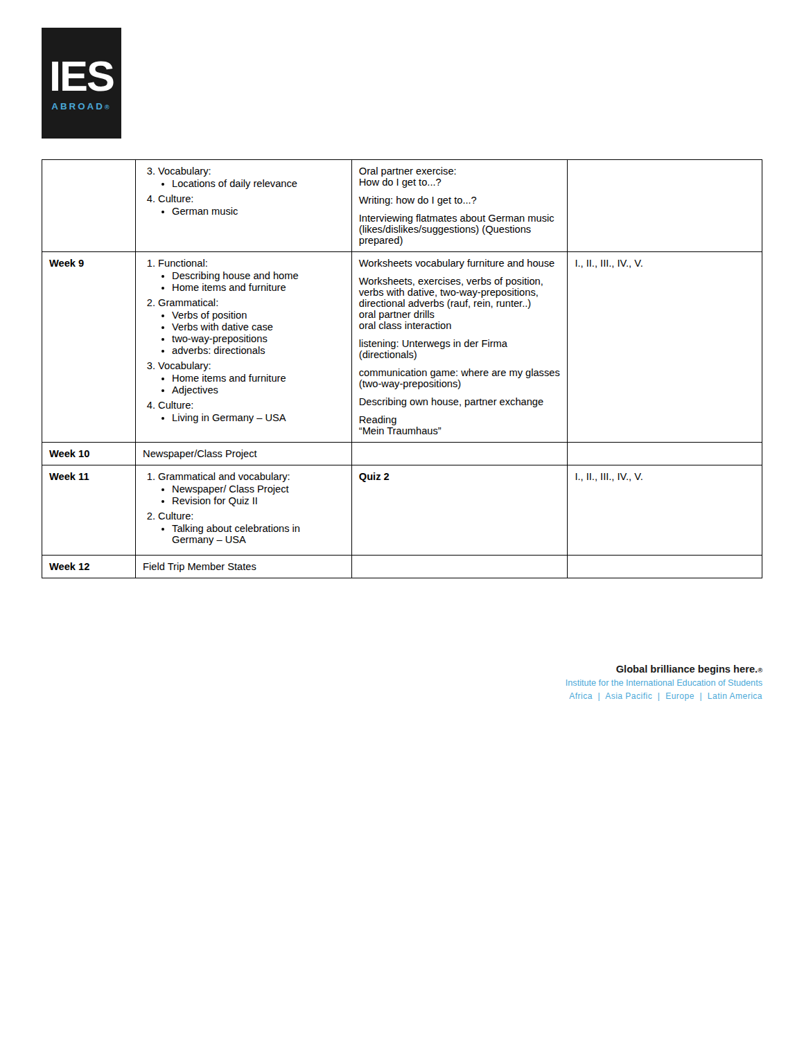IES
ABROAD®
| | Vocabulary: Locations of daily relevance Culture: German music | Oral partner exercise: How do I get to...? Writing: how do I get to...? Interviewing flatmates about German music (likes/dislikes/suggestions) (Questions prepared) | |
| Week 9 | Functional: Describing house and home Home items and furniture Grammatical: Verbs of position Verbs with dative case two-way-prepositions adverbs: directionals Vocabulary: Home items and furniture Adjectives Culture: Living in Germany – USA | Worksheets vocabulary furniture and house Worksheets, exercises, verbs of position, verbs with dative, two-way-prepositions, directional adverbs (rauf, rein, runter..) oral partner drills oral class interaction listening: Unterwegs in der Firma (directionals) communication game: where are my glasses (two-way-prepositions) Describing own house, partner exchange Reading “Mein Traumhaus” | I., II., III., IV., V. |
| Week 10 | Newspaper/Class Project | | |
| Week 11 | Grammatical and vocabulary: Newspaper/ Class Project Revision for Quiz II Culture: Talking about celebrations in Germany – USA | Quiz 2 | I., II., III., IV., V. |
| Week 12 | Field Trip Member States | | |
Global brilliance begins here.®
Institute for the International Education of Students
Africa | Asia Pacific | Europe | Latin America